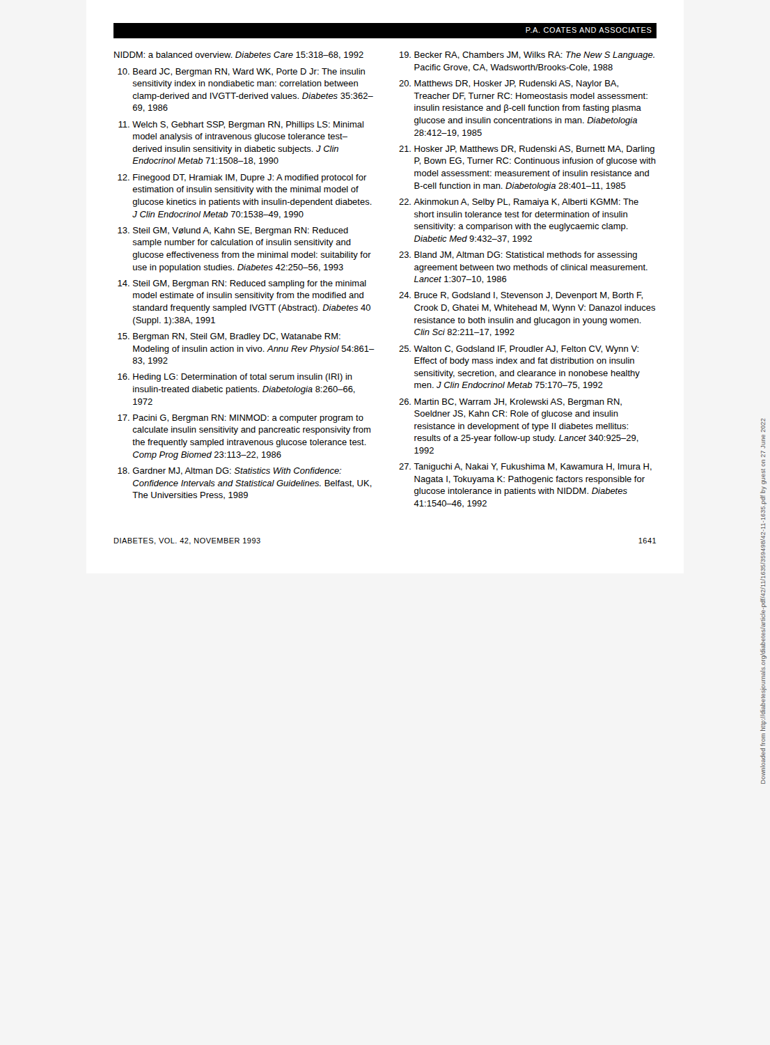P.A. Coates and Associates
NIDDM: a balanced overview. Diabetes Care 15:318–68, 1992
Beard JC, Bergman RN, Ward WK, Porte D Jr: The insulin sensitivity index in nondiabetic man: correlation between clamp-derived and IVGTT-derived values. Diabetes 35:362–69, 1986
Welch S, Gebhart SSP, Bergman RN, Phillips LS: Minimal model analysis of intravenous glucose tolerance test–derived insulin sensitivity in diabetic subjects. J Clin Endocrinol Metab 71:1508–18, 1990
Finegood DT, Hramiak IM, Dupre J: A modified protocol for estimation of insulin sensitivity with the minimal model of glucose kinetics in patients with insulin-dependent diabetes. J Clin Endocrinol Metab 70:1538–49, 1990
Steil GM, Vølund A, Kahn SE, Bergman RN: Reduced sample number for calculation of insulin sensitivity and glucose effectiveness from the minimal model: suitability for use in population studies. Diabetes 42:250–56, 1993
Steil GM, Bergman RN: Reduced sampling for the minimal model estimate of insulin sensitivity from the modified and standard frequently sampled IVGTT (Abstract). Diabetes 40 (Suppl. 1):38A, 1991
Bergman RN, Steil GM, Bradley DC, Watanabe RM: Modeling of insulin action in vivo. Annu Rev Physiol 54:861–83, 1992
Heding LG: Determination of total serum insulin (IRI) in insulin-treated diabetic patients. Diabetologia 8:260–66, 1972
Pacini G, Bergman RN: MINMOD: a computer program to calculate insulin sensitivity and pancreatic responsivity from the frequently sampled intravenous glucose tolerance test. Comp Prog Biomed 23:113–22, 1986
Gardner MJ, Altman DG: Statistics With Confidence: Confidence Intervals and Statistical Guidelines. Belfast, UK, The Universities Press, 1989
Becker RA, Chambers JM, Wilks RA: The New S Language. Pacific Grove, CA, Wadsworth/Brooks-Cole, 1988
Matthews DR, Hosker JP, Rudenski AS, Naylor BA, Treacher DF, Turner RC: Homeostasis model assessment: insulin resistance and β-cell function from fasting plasma glucose and insulin concentrations in man. Diabetologia 28:412–19, 1985
Hosker JP, Matthews DR, Rudenski AS, Burnett MA, Darling P, Bown EG, Turner RC: Continuous infusion of glucose with model assessment: measurement of insulin resistance and B-cell function in man. Diabetologia 28:401–11, 1985
Akinmokun A, Selby PL, Ramaiya K, Alberti KGMM: The short insulin tolerance test for determination of insulin sensitivity: a comparison with the euglycaemic clamp. Diabetic Med 9:432–37, 1992
Bland JM, Altman DG: Statistical methods for assessing agreement between two methods of clinical measurement. Lancet 1:307–10, 1986
Bruce R, Godsland I, Stevenson J, Devenport M, Borth F, Crook D, Ghatei M, Whitehead M, Wynn V: Danazol induces resistance to both insulin and glucagon in young women. Clin Sci 82:211–17, 1992
Walton C, Godsland IF, Proudler AJ, Felton CV, Wynn V: Effect of body mass index and fat distribution on insulin sensitivity, secretion, and clearance in nonobese healthy men. J Clin Endocrinol Metab 75:170–75, 1992
Martin BC, Warram JH, Krolewski AS, Bergman RN, Soeldner JS, Kahn CR: Role of glucose and insulin resistance in development of type II diabetes mellitus: results of a 25-year follow-up study. Lancet 340:925–29, 1992
Taniguchi A, Nakai Y, Fukushima M, Kawamura H, Imura H, Nagata I, Tokuyama K: Pathogenic factors responsible for glucose intolerance in patients with NIDDM. Diabetes 41:1540–46, 1992
Downloaded from http://diabetesjournals.org/diabetes/article-pdf/42/11/1635/359498/42-11-1635.pdf by guest on 27 June 2022
DIABETES, VOL. 42, NOVEMBER 1993 1641